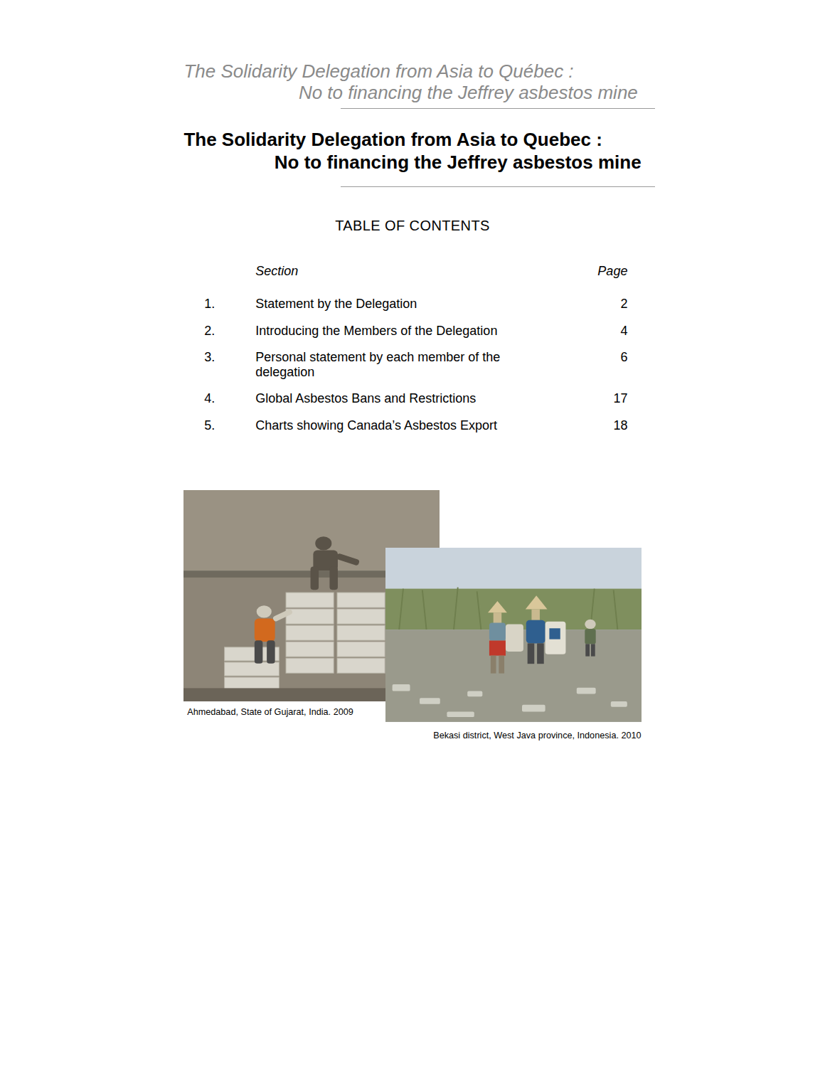The Solidarity Delegation from Asia to Québec : No to financing the Jeffrey asbestos mine
The Solidarity Delegation from Asia to Quebec : No to financing the Jeffrey asbestos mine
TABLE OF CONTENTS
| | Section | Page |
| 1. | Statement by the Delegation | 2 |
| 2. | Introducing the Members of the Delegation | 4 |
| 3. | Personal statement by each member of the delegation | 6 |
| 4. | Global Asbestos Bans and Restrictions | 17 |
| 5. | Charts showing Canada’s Asbestos Export | 18 |
Ahmedabad, State of Gujarat, India. 2009
Bekasi district, West Java province, Indonesia. 2010